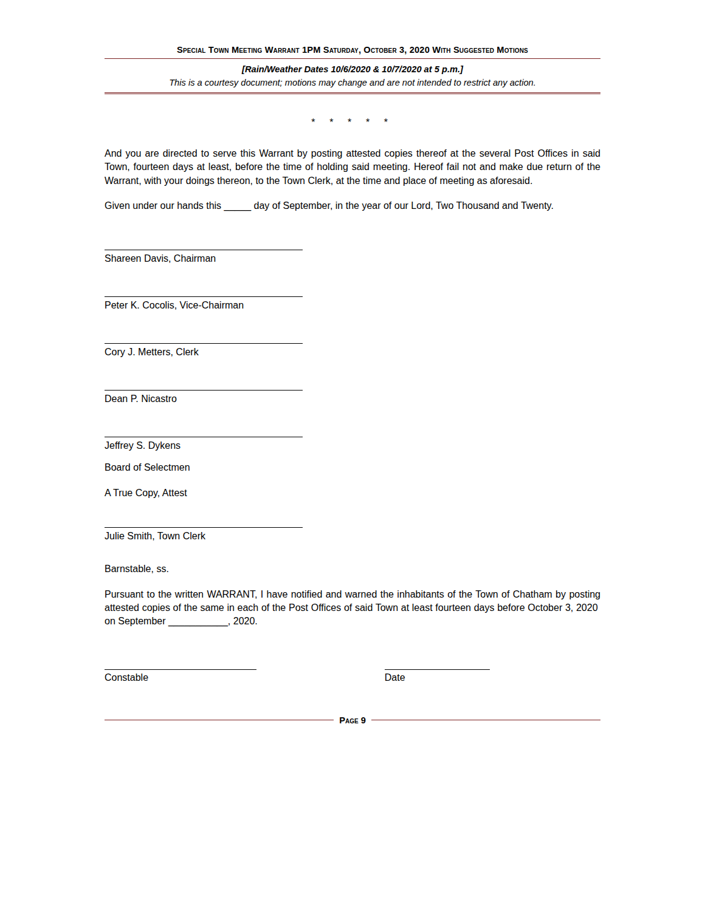Special Town Meeting Warrant 1PM Saturday, October 3, 2020 With Suggested Motions
[Rain/Weather Dates 10/6/2020 & 10/7/2020 at 5 p.m.]
This is a courtesy document; motions may change and are not intended to restrict any action.
* * * * *
And you are directed to serve this Warrant by posting attested copies thereof at the several Post Offices in said Town, fourteen days at least, before the time of holding said meeting. Hereof fail not and make due return of the Warrant, with your doings thereon, to the Town Clerk, at the time and place of meeting as aforesaid.
Given under our hands this _____ day of September, in the year of our Lord, Two Thousand and Twenty.
Shareen Davis, Chairman
Peter K. Cocolis, Vice-Chairman
Cory J. Metters, Clerk
Dean P. Nicastro
Jeffrey S. Dykens
Board of Selectmen
A True Copy, Attest
Julie Smith, Town Clerk
Barnstable, ss.
Pursuant to the written WARRANT, I have notified and warned the inhabitants of the Town of Chatham by posting attested copies of the same in each of the Post Offices of said Town at least fourteen days before October 3, 2020 on September ___________, 2020.
Constable
Date
Page 9